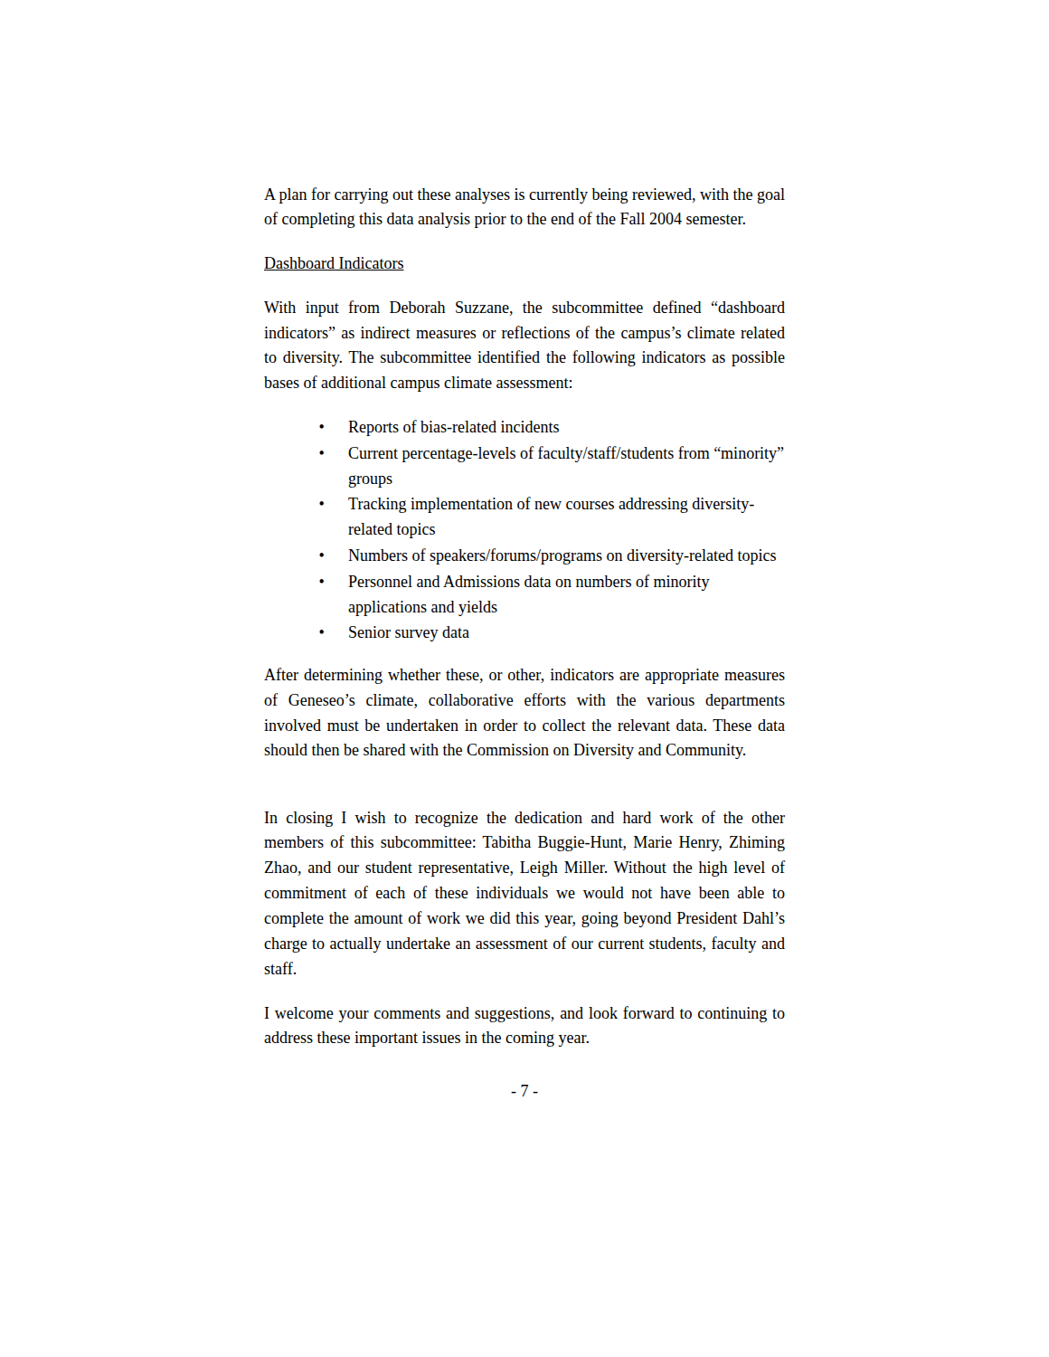A plan for carrying out these analyses is currently being reviewed, with the goal of completing this data analysis prior to the end of the Fall 2004 semester.
Dashboard Indicators
With input from Deborah Suzzane, the subcommittee defined “dashboard indicators” as indirect measures or reflections of the campus’s climate related to diversity. The subcommittee identified the following indicators as possible bases of additional campus climate assessment:
Reports of bias-related incidents
Current percentage-levels of faculty/staff/students from “minority” groups
Tracking implementation of new courses addressing diversity-related topics
Numbers of speakers/forums/programs on diversity-related topics
Personnel and Admissions data on numbers of minority applications and yields
Senior survey data
After determining whether these, or other, indicators are appropriate measures of Geneseo’s climate, collaborative efforts with the various departments involved must be undertaken in order to collect the relevant data. These data should then be shared with the Commission on Diversity and Community.
In closing I wish to recognize the dedication and hard work of the other members of this subcommittee: Tabitha Buggie-Hunt, Marie Henry, Zhiming Zhao, and our student representative, Leigh Miller. Without the high level of commitment of each of these individuals we would not have been able to complete the amount of work we did this year, going beyond President Dahl’s charge to actually undertake an assessment of our current students, faculty and staff.
I welcome your comments and suggestions, and look forward to continuing to address these important issues in the coming year.
- 7 -